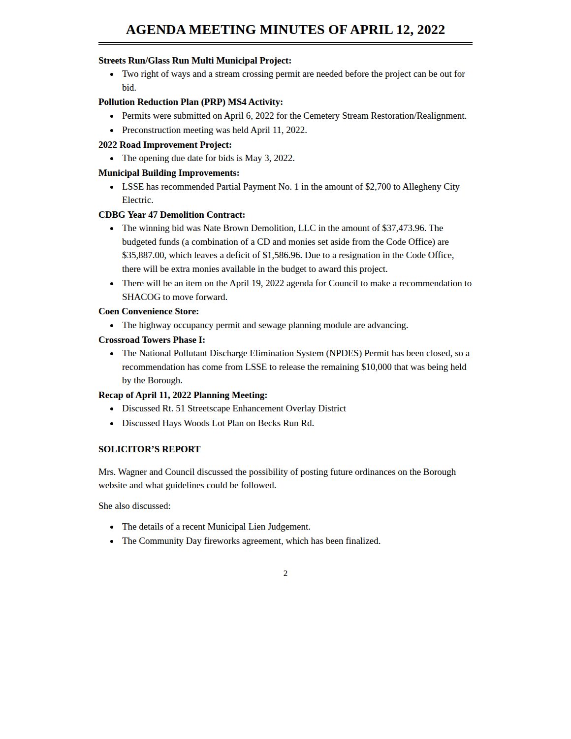AGENDA MEETING MINUTES OF APRIL 12, 2022
Streets Run/Glass Run Multi Municipal Project:
Two right of ways and a stream crossing permit are needed before the project can be out for bid.
Pollution Reduction Plan (PRP) MS4 Activity:
Permits were submitted on April 6, 2022 for the Cemetery Stream Restoration/Realignment.
Preconstruction meeting was held April 11, 2022.
2022 Road Improvement Project:
The opening due date for bids is May 3, 2022.
Municipal Building Improvements:
LSSE has recommended Partial Payment No. 1 in the amount of $2,700 to Allegheny City Electric.
CDBG Year 47 Demolition Contract:
The winning bid was Nate Brown Demolition, LLC in the amount of $37,473.96. The budgeted funds (a combination of a CD and monies set aside from the Code Office) are $35,887.00, which leaves a deficit of $1,586.96. Due to a resignation in the Code Office, there will be extra monies available in the budget to award this project.
There will be an item on the April 19, 2022 agenda for Council to make a recommendation to SHACOG to move forward.
Coen Convenience Store:
The highway occupancy permit and sewage planning module are advancing.
Crossroad Towers Phase I:
The National Pollutant Discharge Elimination System (NPDES) Permit has been closed, so a recommendation has come from LSSE to release the remaining $10,000 that was being held by the Borough.
Recap of April 11, 2022 Planning Meeting:
Discussed Rt. 51 Streetscape Enhancement Overlay District
Discussed Hays Woods Lot Plan on Becks Run Rd.
SOLICITOR’S REPORT
Mrs. Wagner and Council discussed the possibility of posting future ordinances on the Borough website and what guidelines could be followed.
She also discussed:
The details of a recent Municipal Lien Judgement.
The Community Day fireworks agreement, which has been finalized.
2